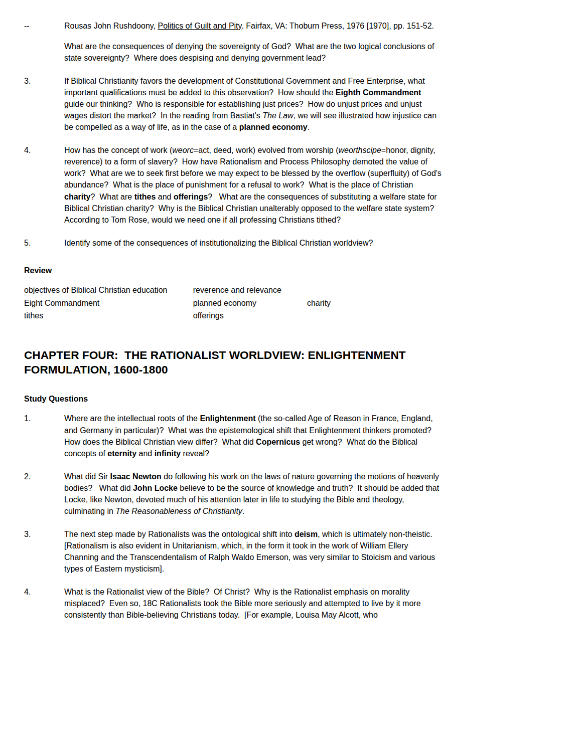--
Rousas John Rushdoony, Politics of Guilt and Pity. Fairfax, VA: Thoburn Press, 1976 [1970], pp. 151-52.
What are the consequences of denying the sovereignty of God? What are the two logical conclusions of state sovereignty? Where does despising and denying government lead?
3.
If Biblical Christianity favors the development of Constitutional Government and Free Enterprise, what important qualifications must be added to this observation? How should the Eighth Commandment guide our thinking? Who is responsible for establishing just prices? How do unjust prices and unjust wages distort the market? In the reading from Bastiat's The Law, we will see illustrated how injustice can be compelled as a way of life, as in the case of a planned economy.
4.
How has the concept of work (weorc=act, deed, work) evolved from worship (weorthscipe=honor, dignity, reverence) to a form of slavery? How have Rationalism and Process Philosophy demoted the value of work? What are we to seek first before we may expect to be blessed by the overflow (superfluity) of God's abundance? What is the place of punishment for a refusal to work? What is the place of Christian charity? What are tithes and offerings? What are the consequences of substituting a welfare state for Biblical Christian charity? Why is the Biblical Christian unalterably opposed to the welfare state system? According to Tom Rose, would we need one if all professing Christians tithed?
5.
Identify some of the consequences of institutionalizing the Biblical Christian worldview?
Review
| objectives of Biblical Christian education | reverence and relevance |
| Eight Commandment | planned economy | charity |
| tithes | offerings |
CHAPTER FOUR: THE RATIONALIST WORLDVIEW: ENLIGHTENMENT FORMULATION, 1600-1800
Study Questions
1.
Where are the intellectual roots of the Enlightenment (the so-called Age of Reason in France, England, and Germany in particular)? What was the epistemological shift that Enlightenment thinkers promoted? How does the Biblical Christian view differ? What did Copernicus get wrong? What do the Biblical concepts of eternity and infinity reveal?
2.
What did Sir Isaac Newton do following his work on the laws of nature governing the motions of heavenly bodies? What did John Locke believe to be the source of knowledge and truth? It should be added that Locke, like Newton, devoted much of his attention later in life to studying the Bible and theology, culminating in The Reasonableness of Christianity.
3.
The next step made by Rationalists was the ontological shift into deism, which is ultimately non-theistic. [Rationalism is also evident in Unitarianism, which, in the form it took in the work of William Ellery Channing and the Transcendentalism of Ralph Waldo Emerson, was very similar to Stoicism and various types of Eastern mysticism].
4.
What is the Rationalist view of the Bible? Of Christ? Why is the Rationalist emphasis on morality misplaced? Even so, 18C Rationalists took the Bible more seriously and attempted to live by it more consistently than Bible-believing Christians today. [For example, Louisa May Alcott, who